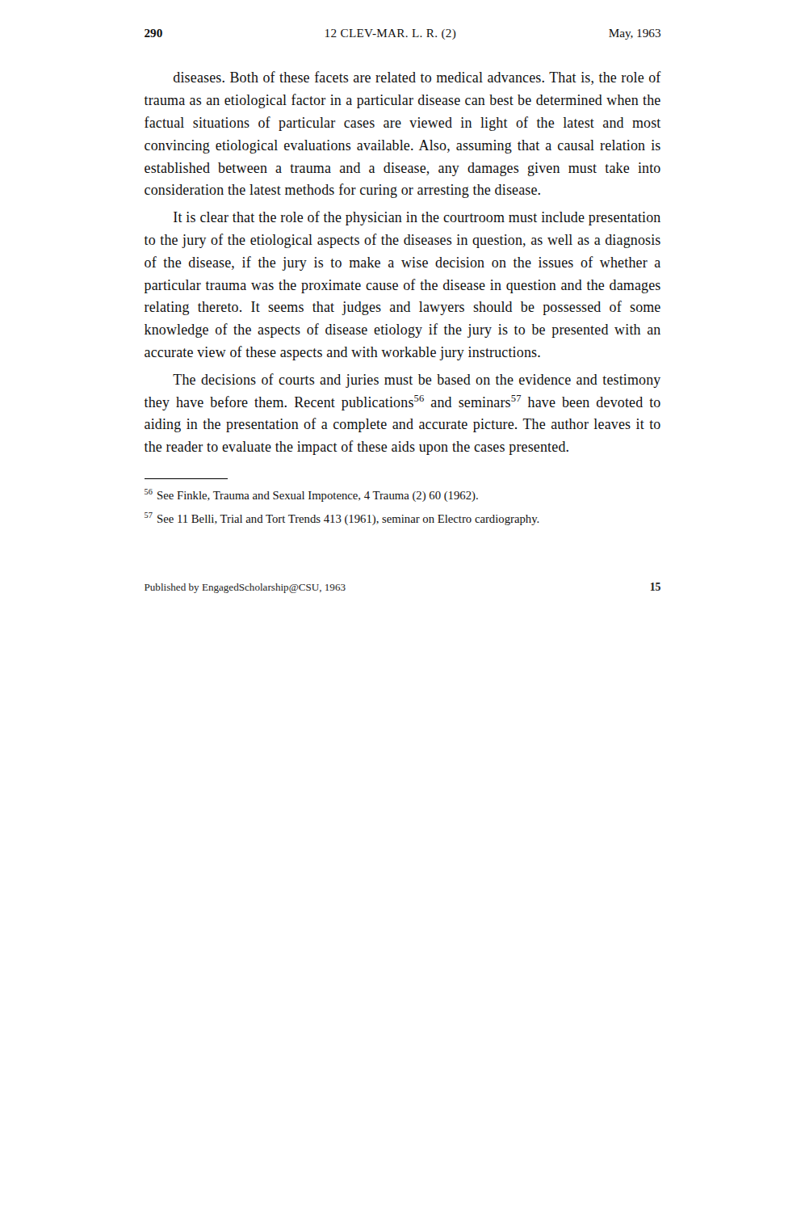290 12 CLEV-MAR. L. R. (2) May, 1963
diseases. Both of these facets are related to medical advances. That is, the role of trauma as an etiological factor in a particular disease can best be determined when the factual situations of particular cases are viewed in light of the latest and most convincing etiological evaluations available. Also, assuming that a causal relation is established between a trauma and a disease, any damages given must take into consideration the latest methods for curing or arresting the disease.
It is clear that the role of the physician in the courtroom must include presentation to the jury of the etiological aspects of the diseases in question, as well as a diagnosis of the disease, if the jury is to make a wise decision on the issues of whether a particular trauma was the proximate cause of the disease in question and the damages relating thereto. It seems that judges and lawyers should be possessed of some knowledge of the aspects of disease etiology if the jury is to be presented with an accurate view of these aspects and with workable jury instructions.
The decisions of courts and juries must be based on the evidence and testimony they have before them. Recent publications56 and seminars57 have been devoted to aiding in the presentation of a complete and accurate picture. The author leaves it to the reader to evaluate the impact of these aids upon the cases presented.
56 See Finkle, Trauma and Sexual Impotence, 4 Trauma (2) 60 (1962).
57 See 11 Belli, Trial and Tort Trends 413 (1961), seminar on Electro cardiography.
Published by EngagedScholarship@CSU, 1963 15